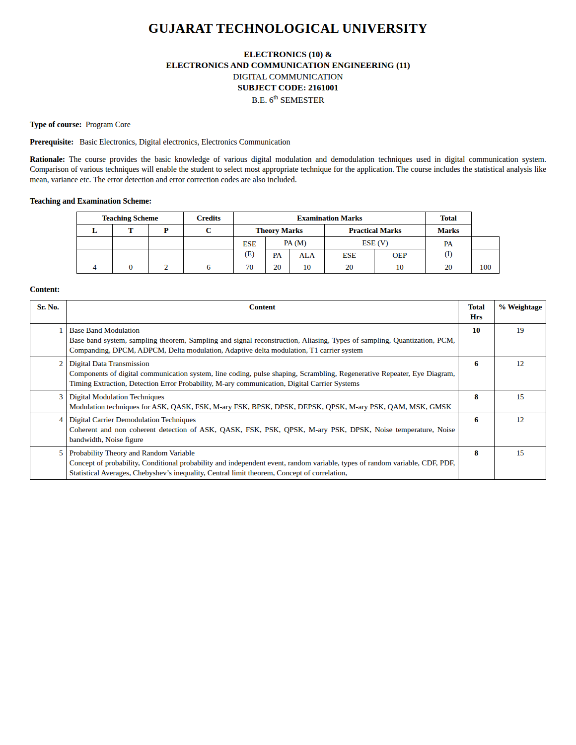GUJARAT TECHNOLOGICAL UNIVERSITY
ELECTRONICS (10) &
ELECTRONICS AND COMMUNICATION ENGINEERING (11)
DIGITAL COMMUNICATION
SUBJECT CODE: 2161001
B.E. 6th SEMESTER
Type of course: Program Core
Prerequisite: Basic Electronics, Digital electronics, Electronics Communication
Rationale: The course provides the basic knowledge of various digital modulation and demodulation techniques used in digital communication system. Comparison of various techniques will enable the student to select most appropriate technique for the application. The course includes the statistical analysis like mean, variance etc. The error detection and error correction codes are also included.
Teaching and Examination Scheme:
| Teaching Scheme | Credits | Examination Marks | Total |
| --- | --- | --- | --- |
| L | T | P | C | Theory Marks | Practical Marks | Marks |
| | | | | ESE (E) | PA (M) | ESE (V) | PA (I) | |
| | | | | PA | ALA | ESE | OEP | |
| 4 | 0 | 2 | 6 | 70 | 20 | 10 | 20 | 10 | 20 | 100 |
Content:
| Sr. No. | Content | Total Hrs | % Weightage |
| --- | --- | --- | --- |
| 1 | Base Band Modulation Base band system, sampling theorem, Sampling and signal reconstruction, Aliasing, Types of sampling, Quantization, PCM, Companding, DPCM, ADPCM, Delta modulation, Adaptive delta modulation, T1 carrier system | 10 | 19 |
| 2 | Digital Data Transmission Components of digital communication system, line coding, pulse shaping, Scrambling, Regenerative Repeater, Eye Diagram, Timing Extraction, Detection Error Probability, M-ary communication, Digital Carrier Systems | 6 | 12 |
| 3 | Digital Modulation Techniques Modulation techniques for ASK, QASK, FSK, M-ary FSK, BPSK, DPSK, DEPSK, QPSK, M-ary PSK, QAM, MSK, GMSK | 8 | 15 |
| 4 | Digital Carrier Demodulation Techniques Coherent and non coherent detection of ASK, QASK, FSK, PSK, QPSK, M-ary PSK, DPSK, Noise temperature, Noise bandwidth, Noise figure | 6 | 12 |
| 5 | Probability Theory and Random Variable Concept of probability, Conditional probability and independent event, random variable, types of random variable, CDF, PDF, Statistical Averages, Chebyshev’s inequality, Central limit theorem, Concept of correlation, | 8 | 15 |